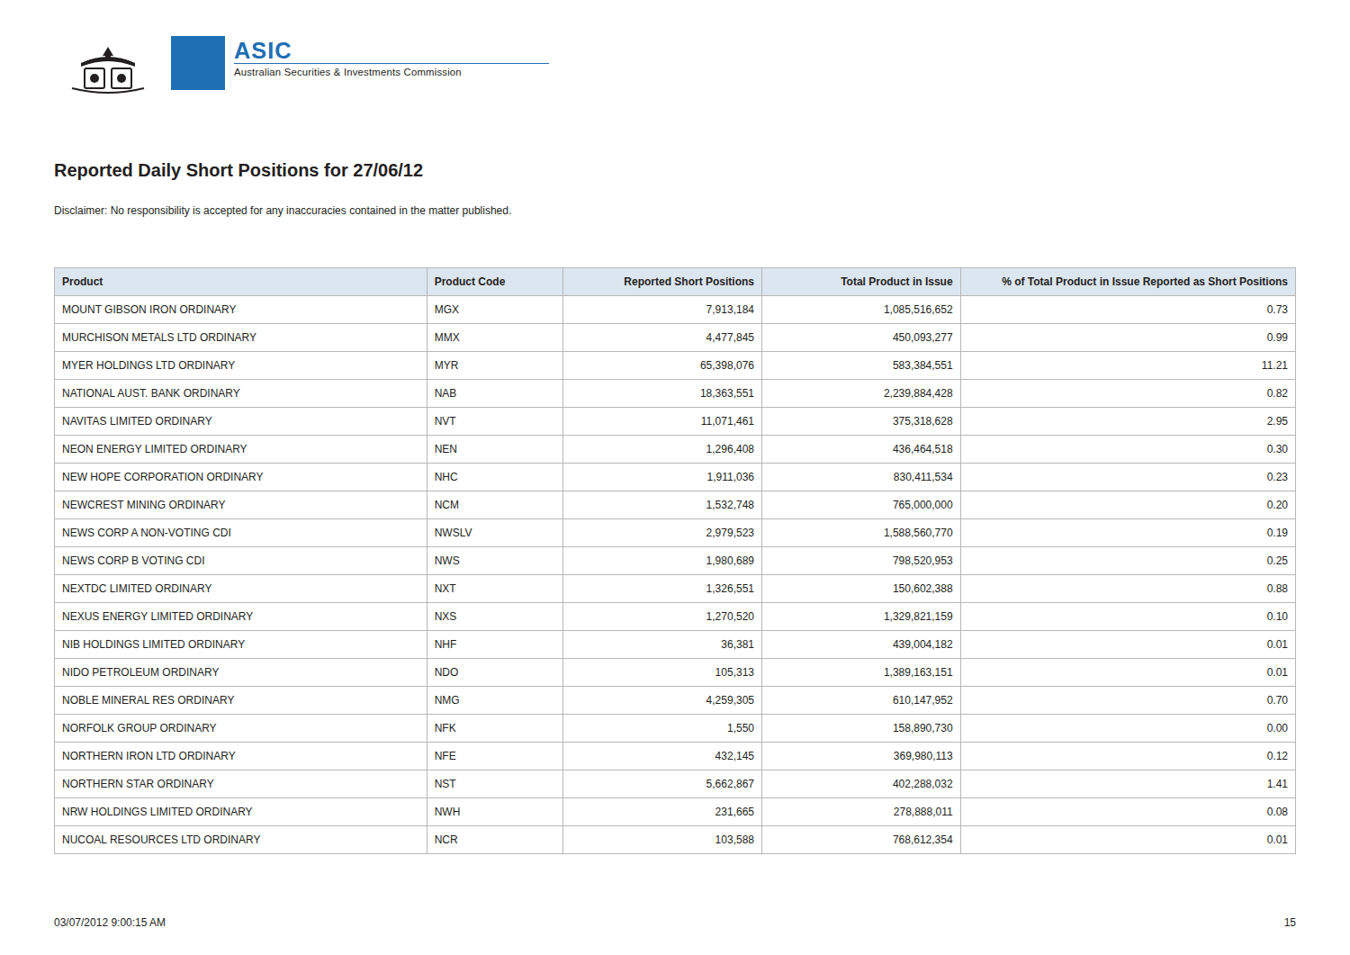ASIC
Australian Securities & Investments Commission
Reported Daily Short Positions for 27/06/12
Disclaimer: No responsibility is accepted for any inaccuracies contained in the matter published.
| Product | Product Code | Reported Short Positions | Total Product in Issue | % of Total Product in Issue Reported as Short Positions |
| --- | --- | --- | --- | --- |
| MOUNT GIBSON IRON ORDINARY | MGX | 7,913,184 | 1,085,516,652 | 0.73 |
| MURCHISON METALS LTD ORDINARY | MMX | 4,477,845 | 450,093,277 | 0.99 |
| MYER HOLDINGS LTD ORDINARY | MYR | 65,398,076 | 583,384,551 | 11.21 |
| NATIONAL AUST. BANK ORDINARY | NAB | 18,363,551 | 2,239,884,428 | 0.82 |
| NAVITAS LIMITED ORDINARY | NVT | 11,071,461 | 375,318,628 | 2.95 |
| NEON ENERGY LIMITED ORDINARY | NEN | 1,296,408 | 436,464,518 | 0.30 |
| NEW HOPE CORPORATION ORDINARY | NHC | 1,911,036 | 830,411,534 | 0.23 |
| NEWCREST MINING ORDINARY | NCM | 1,532,748 | 765,000,000 | 0.20 |
| NEWS CORP A NON-VOTING CDI | NWSLV | 2,979,523 | 1,588,560,770 | 0.19 |
| NEWS CORP B VOTING CDI | NWS | 1,980,689 | 798,520,953 | 0.25 |
| NEXTDC LIMITED ORDINARY | NXT | 1,326,551 | 150,602,388 | 0.88 |
| NEXUS ENERGY LIMITED ORDINARY | NXS | 1,270,520 | 1,329,821,159 | 0.10 |
| NIB HOLDINGS LIMITED ORDINARY | NHF | 36,381 | 439,004,182 | 0.01 |
| NIDO PETROLEUM ORDINARY | NDO | 105,313 | 1,389,163,151 | 0.01 |
| NOBLE MINERAL RES ORDINARY | NMG | 4,259,305 | 610,147,952 | 0.70 |
| NORFOLK GROUP ORDINARY | NFK | 1,550 | 158,890,730 | 0.00 |
| NORTHERN IRON LTD ORDINARY | NFE | 432,145 | 369,980,113 | 0.12 |
| NORTHERN STAR ORDINARY | NST | 5,662,867 | 402,288,032 | 1.41 |
| NRW HOLDINGS LIMITED ORDINARY | NWH | 231,665 | 278,888,011 | 0.08 |
| NUCOAL RESOURCES LTD ORDINARY | NCR | 103,588 | 768,612,354 | 0.01 |
03/07/2012 9:00:15 AM 15